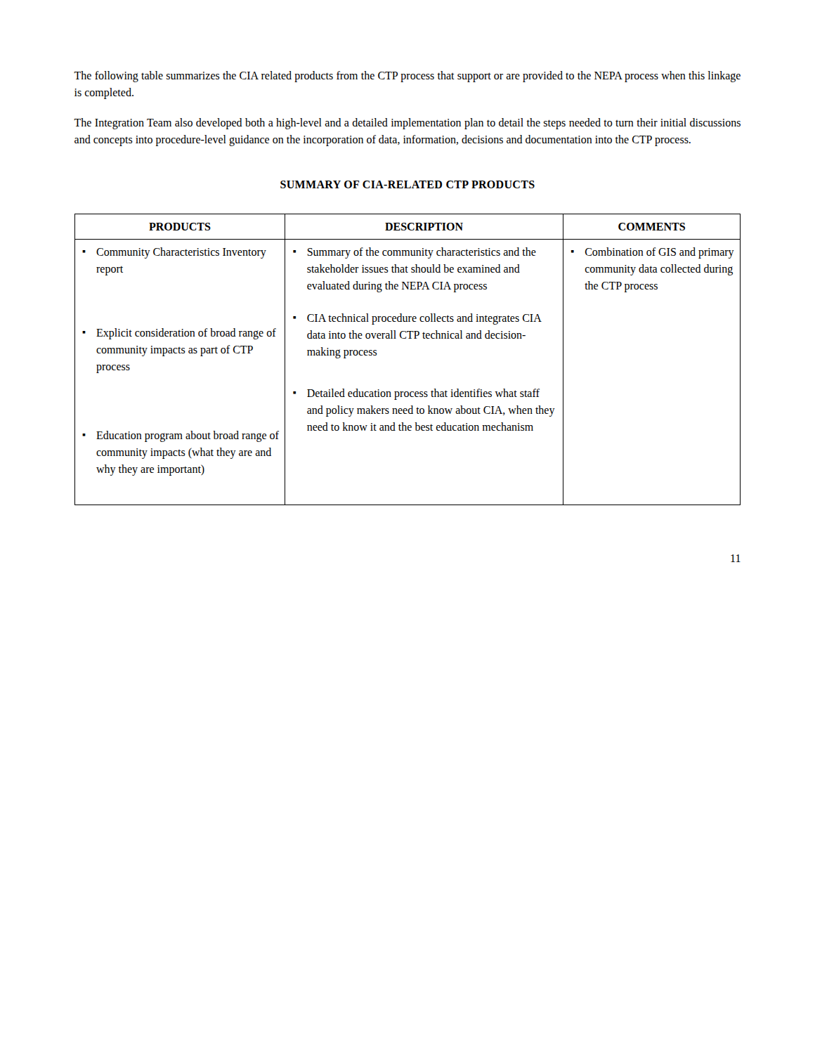The following table summarizes the CIA related products from the CTP process that support or are provided to the NEPA process when this linkage is completed.
The Integration Team also developed both a high-level and a detailed implementation plan to detail the steps needed to turn their initial discussions and concepts into procedure-level guidance on the incorporation of data, information, decisions and documentation into the CTP process.
Summary of CIA-Related CTP Products
| PRODUCTS | DESCRIPTION | COMMENTS |
| --- | --- | --- |
| Community Characteristics Inventory report Explicit consideration of broad range of community impacts as part of CTP process Education program about broad range of community impacts (what they are and why they are important) | Summary of the community characteristics and the stakeholder issues that should be examined and evaluated during the NEPA CIA process CIA technical procedure collects and integrates CIA data into the overall CTP technical and decision-making process Detailed education process that identifies what staff and policy makers need to know about CIA, when they need to know it and the best education mechanism | Combination of GIS and primary community data collected during the CTP process |
11